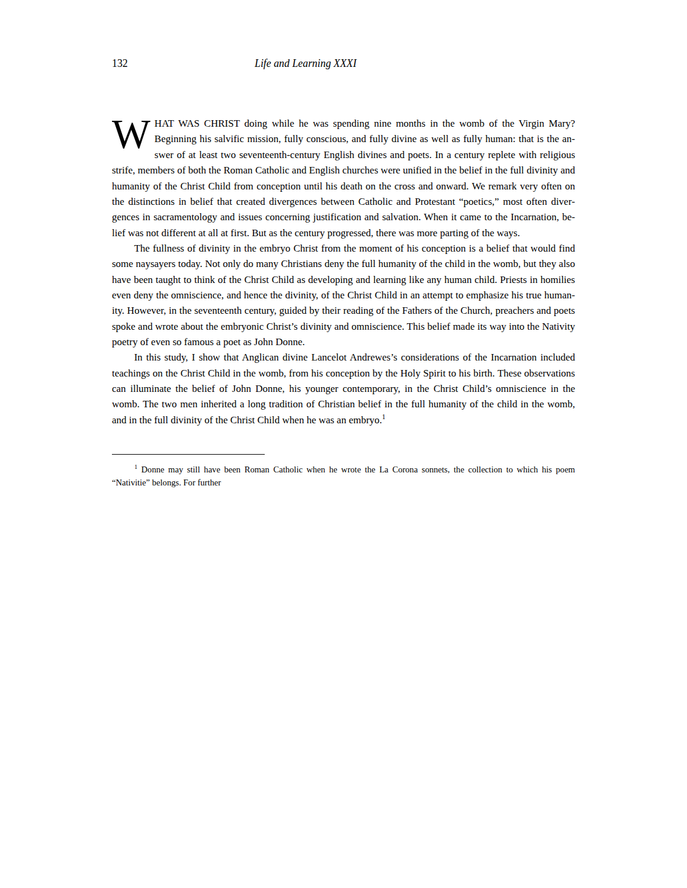132 Life and Learning XXXI
WHAT WAS CHRIST doing while he was spending nine months in the womb of the Virgin Mary? Beginning his salvific mission, fully conscious, and fully divine as well as fully human: that is the answer of at least two seventeenth-century English divines and poets. In a century replete with religious strife, members of both the Roman Catholic and English churches were unified in the belief in the full divinity and humanity of the Christ Child from conception until his death on the cross and onward. We remark very often on the distinctions in belief that created divergences between Catholic and Protestant “poetics,” most often divergences in sacramentology and issues concerning justification and salvation. When it came to the Incarnation, belief was not different at all at first. But as the century progressed, there was more parting of the ways.
The fullness of divinity in the embryo Christ from the moment of his conception is a belief that would find some naysayers today. Not only do many Christians deny the full humanity of the child in the womb, but they also have been taught to think of the Christ Child as developing and learning like any human child. Priests in homilies even deny the omniscience, and hence the divinity, of the Christ Child in an attempt to emphasize his true humanity. However, in the seventeenth century, guided by their reading of the Fathers of the Church, preachers and poets spoke and wrote about the embryonic Christ’s divinity and omniscience. This belief made its way into the Nativity poetry of even so famous a poet as John Donne.
In this study, I show that Anglican divine Lancelot Andrewes’s considerations of the Incarnation included teachings on the Christ Child in the womb, from his conception by the Holy Spirit to his birth. These observations can illuminate the belief of John Donne, his younger contemporary, in the Christ Child’s omniscience in the womb. The two men inherited a long tradition of Christian belief in the full humanity of the child in the womb, and in the full divinity of the Christ Child when he was an embryo.1
1 Donne may still have been Roman Catholic when he wrote the La Corona sonnets, the collection to which his poem “Nativitie” belongs. For further